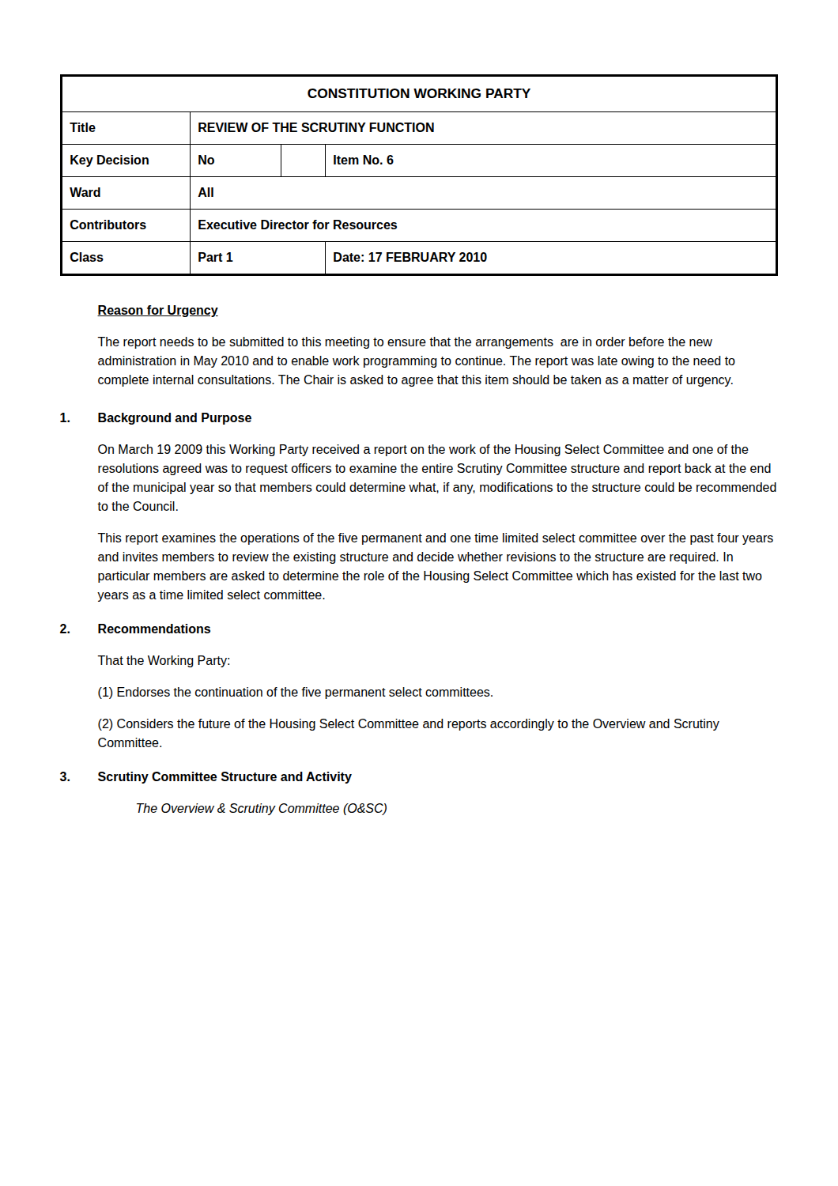| CONSTITUTION WORKING PARTY |
| Title | REVIEW OF THE SCRUTINY FUNCTION |
| Key Decision | No | | Item No. 6 |
| Ward | All |
| Contributors | Executive Director for Resources |
| Class | Part 1 | Date: 17 FEBRUARY 2010 |
Reason for Urgency
The report needs to be submitted to this meeting to ensure that the arrangements are in order before the new administration in May 2010 and to enable work programming to continue. The report was late owing to the need to complete internal consultations. The Chair is asked to agree that this item should be taken as a matter of urgency.
1.
Background and Purpose
On March 19 2009 this Working Party received a report on the work of the Housing Select Committee and one of the resolutions agreed was to request officers to examine the entire Scrutiny Committee structure and report back at the end of the municipal year so that members could determine what, if any, modifications to the structure could be recommended to the Council.
This report examines the operations of the five permanent and one time limited select committee over the past four years and invites members to review the existing structure and decide whether revisions to the structure are required. In particular members are asked to determine the role of the Housing Select Committee which has existed for the last two years as a time limited select committee.
2.
Recommendations
That the Working Party:
(1) Endorses the continuation of the five permanent select committees.
(2) Considers the future of the Housing Select Committee and reports accordingly to the Overview and Scrutiny Committee.
3.
Scrutiny Committee Structure and Activity
The Overview & Scrutiny Committee (O&SC)